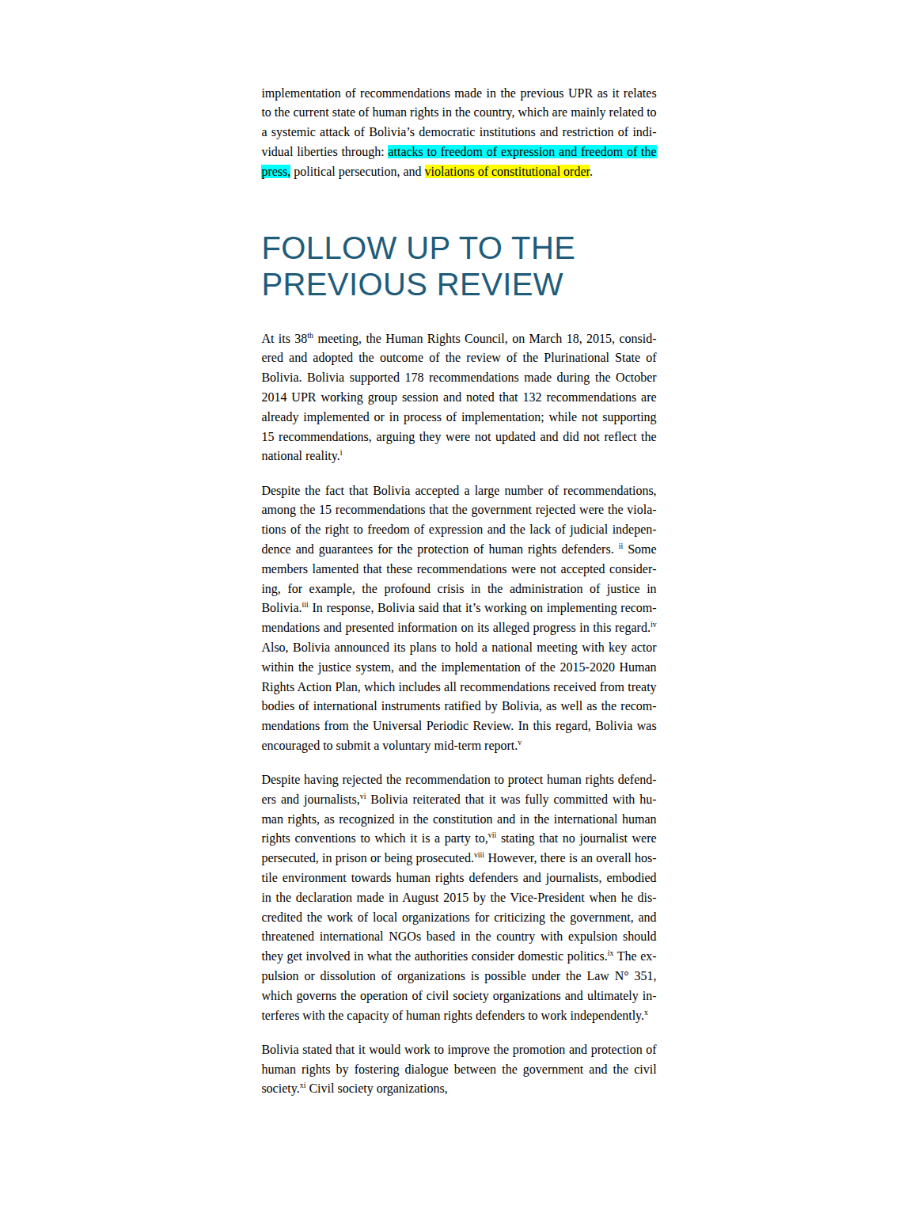implementation of recommendations made in the previous UPR as it relates to the current state of human rights in the country, which are mainly related to a systemic attack of Bolivia’s democratic institutions and restriction of individual liberties through: attacks to freedom of expression and freedom of the press, political persecution, and violations of constitutional order.
FOLLOW UP TO THE PREVIOUS REVIEW
At its 38th meeting, the Human Rights Council, on March 18, 2015, considered and adopted the outcome of the review of the Plurinational State of Bolivia. Bolivia supported 178 recommendations made during the October 2014 UPR working group session and noted that 132 recommendations are already implemented or in process of implementation; while not supporting 15 recommendations, arguing they were not updated and did not reflect the national reality.i
Despite the fact that Bolivia accepted a large number of recommendations, among the 15 recommendations that the government rejected were the violations of the right to freedom of expression and the lack of judicial independence and guarantees for the protection of human rights defenders. ii Some members lamented that these recommendations were not accepted considering, for example, the profound crisis in the administration of justice in Bolivia.iii In response, Bolivia said that it’s working on implementing recommendations and presented information on its alleged progress in this regard.iv Also, Bolivia announced its plans to hold a national meeting with key actor within the justice system, and the implementation of the 2015-2020 Human Rights Action Plan, which includes all recommendations received from treaty bodies of international instruments ratified by Bolivia, as well as the recommendations from the Universal Periodic Review. In this regard, Bolivia was encouraged to submit a voluntary mid-term report.v
Despite having rejected the recommendation to protect human rights defenders and journalists,vi Bolivia reiterated that it was fully committed with human rights, as recognized in the constitution and in the international human rights conventions to which it is a party to,vii stating that no journalist were persecuted, in prison or being prosecuted.viii However, there is an overall hostile environment towards human rights defenders and journalists, embodied in the declaration made in August 2015 by the Vice-President when he discredited the work of local organizations for criticizing the government, and threatened international NGOs based in the country with expulsion should they get involved in what the authorities consider domestic politics.ix The expulsion or dissolution of organizations is possible under the Law N° 351, which governs the operation of civil society organizations and ultimately interferes with the capacity of human rights defenders to work independently.x
Bolivia stated that it would work to improve the promotion and protection of human rights by fostering dialogue between the government and the civil society.xi Civil society organizations,